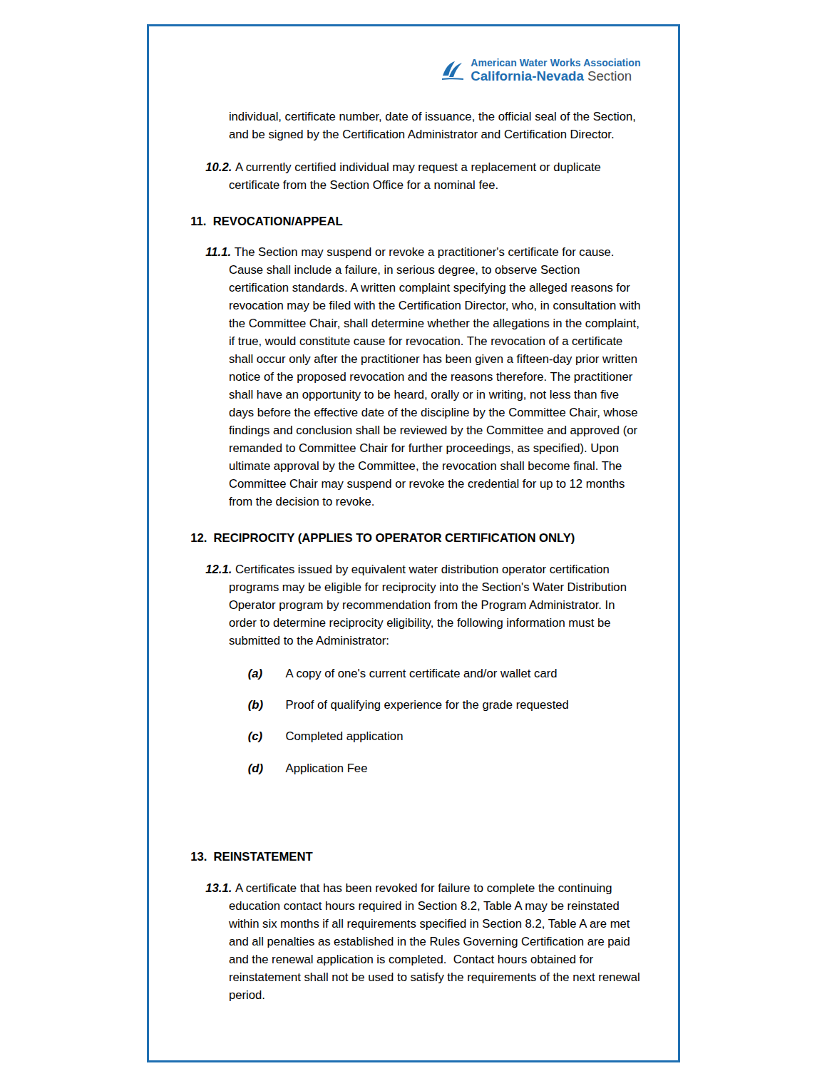American Water Works Association
California-Nevada Section
individual, certificate number, date of issuance, the official seal of the Section, and be signed by the Certification Administrator and Certification Director.
10.2. A currently certified individual may request a replacement or duplicate certificate from the Section Office for a nominal fee.
11. REVOCATION/APPEAL
11.1. The Section may suspend or revoke a practitioner's certificate for cause. Cause shall include a failure, in serious degree, to observe Section certification standards. A written complaint specifying the alleged reasons for revocation may be filed with the Certification Director, who, in consultation with the Committee Chair, shall determine whether the allegations in the complaint, if true, would constitute cause for revocation. The revocation of a certificate shall occur only after the practitioner has been given a fifteen-day prior written notice of the proposed revocation and the reasons therefore. The practitioner shall have an opportunity to be heard, orally or in writing, not less than five days before the effective date of the discipline by the Committee Chair, whose findings and conclusion shall be reviewed by the Committee and approved (or remanded to Committee Chair for further proceedings, as specified). Upon ultimate approval by the Committee, the revocation shall become final. The Committee Chair may suspend or revoke the credential for up to 12 months from the decision to revoke.
12. RECIPROCITY (APPLIES TO OPERATOR CERTIFICATION ONLY)
12.1. Certificates issued by equivalent water distribution operator certification programs may be eligible for reciprocity into the Section's Water Distribution Operator program by recommendation from the Program Administrator. In order to determine reciprocity eligibility, the following information must be submitted to the Administrator:
(a) A copy of one's current certificate and/or wallet card
(b) Proof of qualifying experience for the grade requested
(c) Completed application
(d) Application Fee
13. REINSTATEMENT
13.1. A certificate that has been revoked for failure to complete the continuing education contact hours required in Section 8.2, Table A may be reinstated within six months if all requirements specified in Section 8.2, Table A are met and all penalties as established in the Rules Governing Certification are paid and the renewal application is completed. Contact hours obtained for reinstatement shall not be used to satisfy the requirements of the next renewal period.